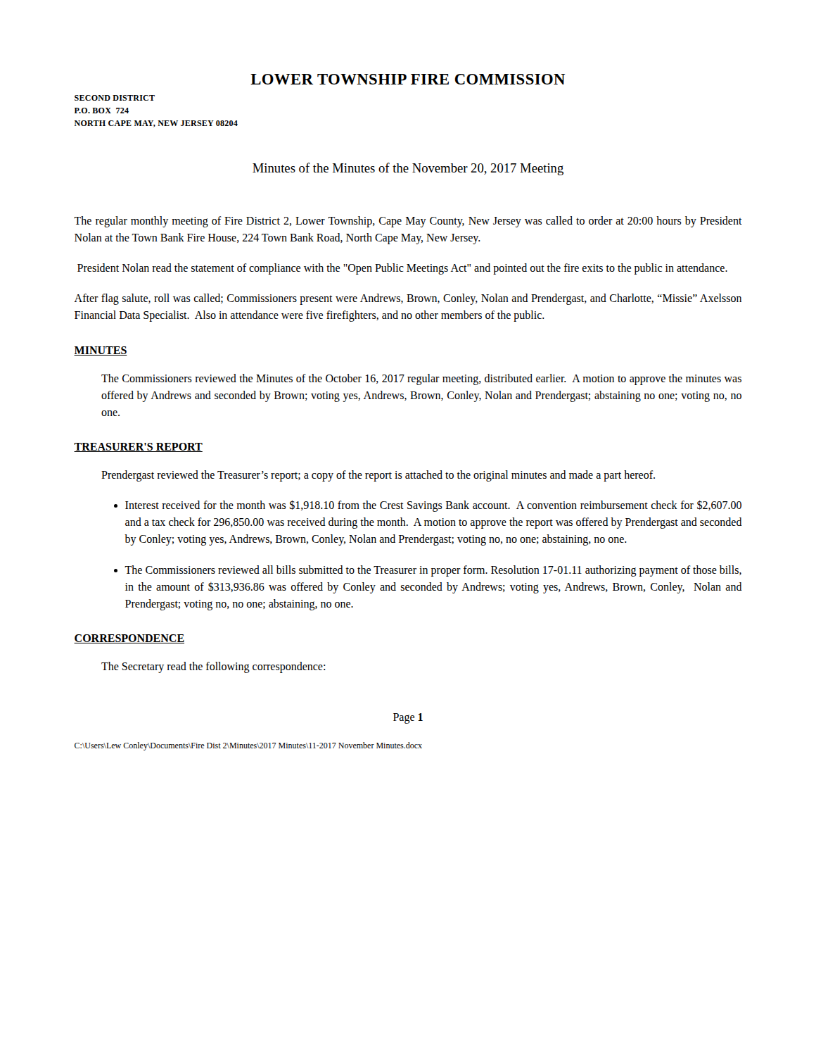LOWER TOWNSHIP FIRE COMMISSION
SECOND DISTRICT
P.O. BOX 724
NORTH CAPE MAY, NEW JERSEY 08204
Minutes of the Minutes of the November 20, 2017 Meeting
The regular monthly meeting of Fire District 2, Lower Township, Cape May County, New Jersey was called to order at 20:00 hours by President Nolan at the Town Bank Fire House, 224 Town Bank Road, North Cape May, New Jersey.
President Nolan read the statement of compliance with the "Open Public Meetings Act" and pointed out the fire exits to the public in attendance.
After flag salute, roll was called; Commissioners present were Andrews, Brown, Conley, Nolan and Prendergast, and Charlotte, “Missie” Axelsson Financial Data Specialist. Also in attendance were five firefighters, and no other members of the public.
MINUTES
The Commissioners reviewed the Minutes of the October 16, 2017 regular meeting, distributed earlier. A motion to approve the minutes was offered by Andrews and seconded by Brown; voting yes, Andrews, Brown, Conley, Nolan and Prendergast; abstaining no one; voting no, no one.
TREASURER'S REPORT
Prendergast reviewed the Treasurer’s report; a copy of the report is attached to the original minutes and made a part hereof.
Interest received for the month was $1,918.10 from the Crest Savings Bank account. A convention reimbursement check for $2,607.00 and a tax check for 296,850.00 was received during the month. A motion to approve the report was offered by Prendergast and seconded by Conley; voting yes, Andrews, Brown, Conley, Nolan and Prendergast; voting no, no one; abstaining, no one.
The Commissioners reviewed all bills submitted to the Treasurer in proper form. Resolution 17-01.11 authorizing payment of those bills, in the amount of $313,936.86 was offered by Conley and seconded by Andrews; voting yes, Andrews, Brown, Conley, Nolan and Prendergast; voting no, no one; abstaining, no one.
CORRESPONDENCE
The Secretary read the following correspondence:
Page 1
C:\Users\Lew Conley\Documents\Fire Dist 2\Minutes\2017 Minutes\11-2017 November Minutes.docx